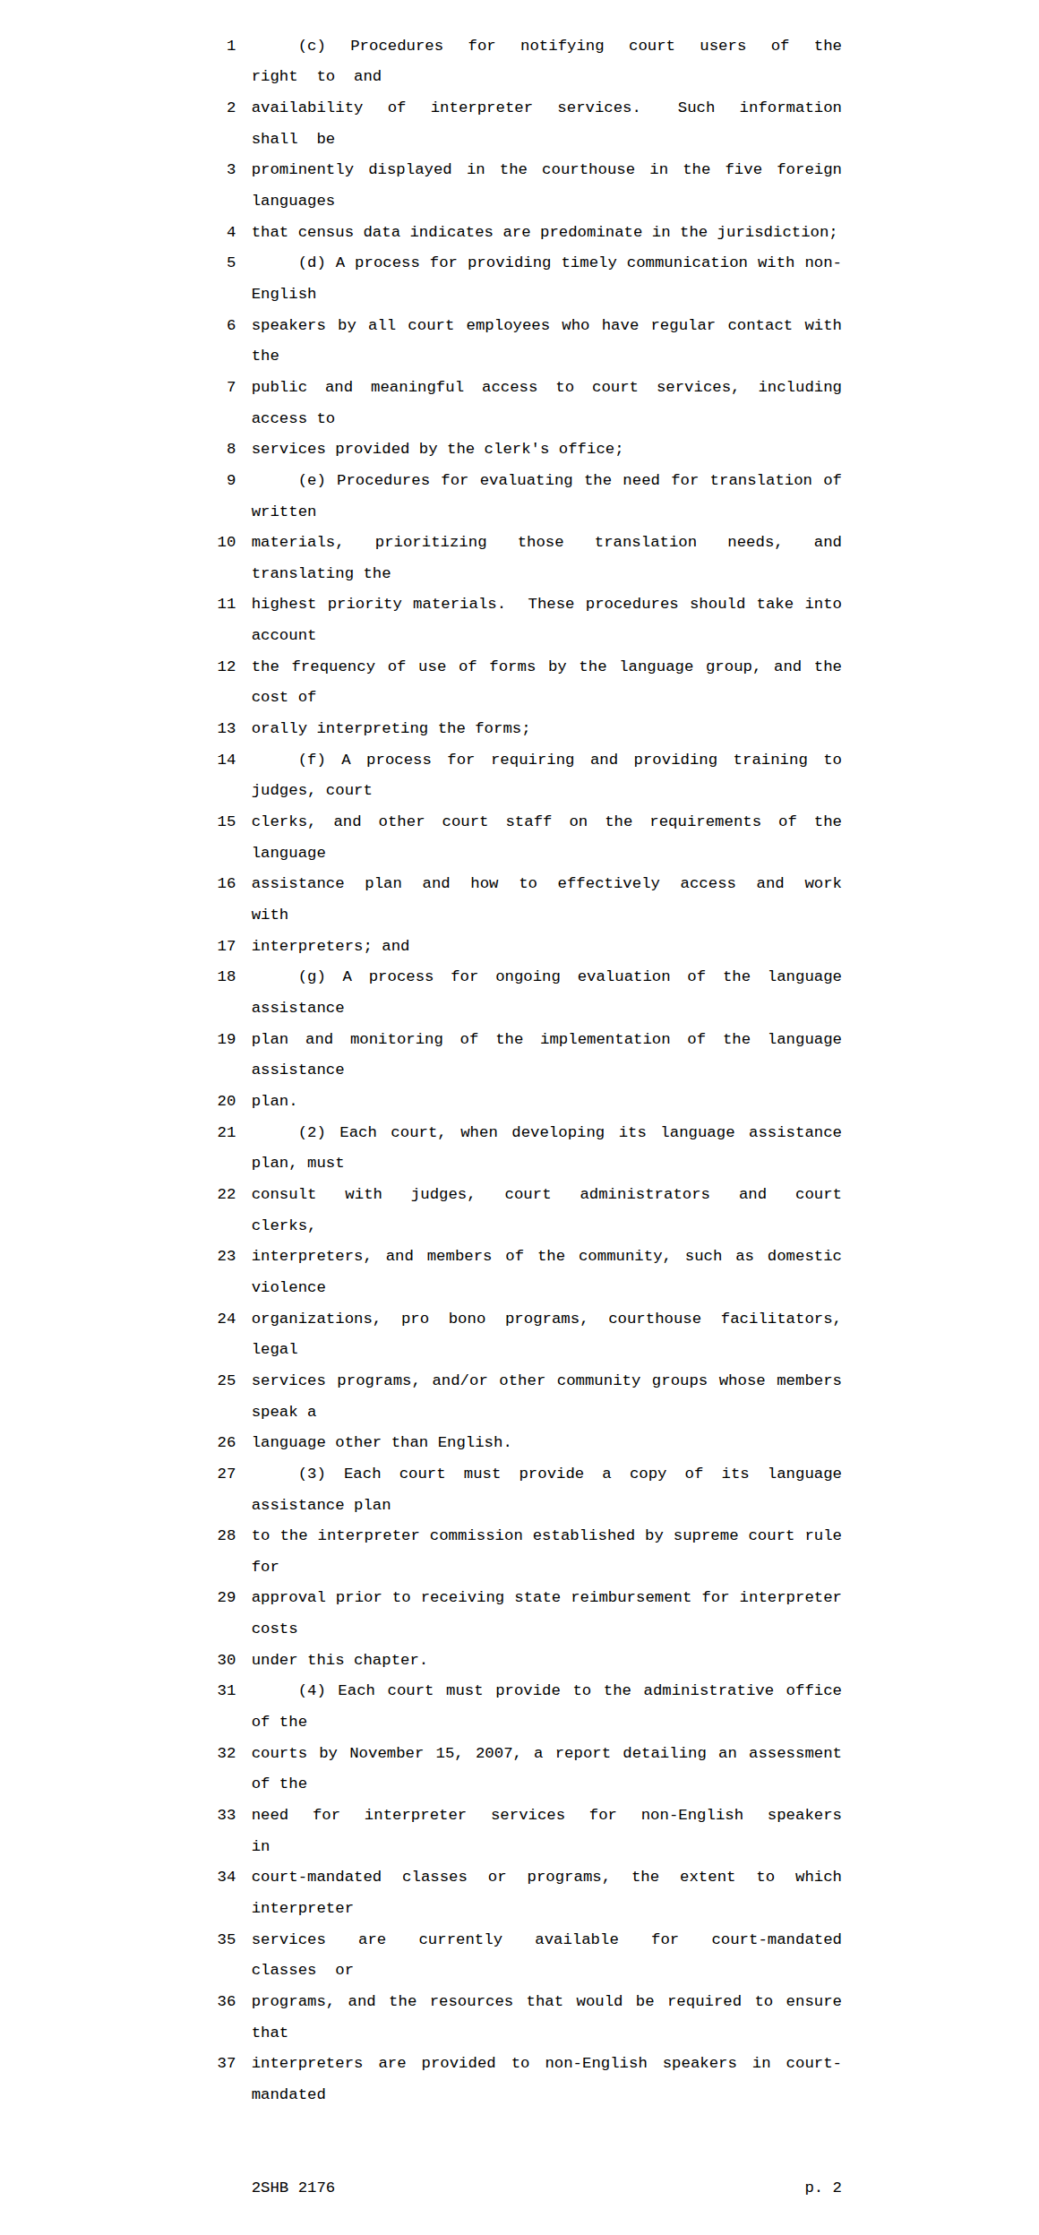(c) Procedures for notifying court users of the right to and
availability of interpreter services. Such information shall be
prominently displayed in the courthouse in the five foreign languages
that census data indicates are predominate in the jurisdiction;
(d) A process for providing timely communication with non-English
speakers by all court employees who have regular contact with the
public and meaningful access to court services, including access to
services provided by the clerk's office;
(e) Procedures for evaluating the need for translation of written
materials, prioritizing those translation needs, and translating the
highest priority materials. These procedures should take into account
the frequency of use of forms by the language group, and the cost of
orally interpreting the forms;
(f) A process for requiring and providing training to judges, court
clerks, and other court staff on the requirements of the language
assistance plan and how to effectively access and work with
interpreters; and
(g) A process for ongoing evaluation of the language assistance
plan and monitoring of the implementation of the language assistance
plan.
(2) Each court, when developing its language assistance plan, must
consult with judges, court administrators and court clerks,
interpreters, and members of the community, such as domestic violence
organizations, pro bono programs, courthouse facilitators, legal
services programs, and/or other community groups whose members speak a
language other than English.
(3) Each court must provide a copy of its language assistance plan
to the interpreter commission established by supreme court rule for
approval prior to receiving state reimbursement for interpreter costs
under this chapter.
(4) Each court must provide to the administrative office of the
courts by November 15, 2007, a report detailing an assessment of the
need for interpreter services for non-English speakers in
court-mandated classes or programs, the extent to which interpreter
services are currently available for court-mandated classes or
programs, and the resources that would be required to ensure that
interpreters are provided to non-English speakers in court-mandated
2SHB 2176 p. 2